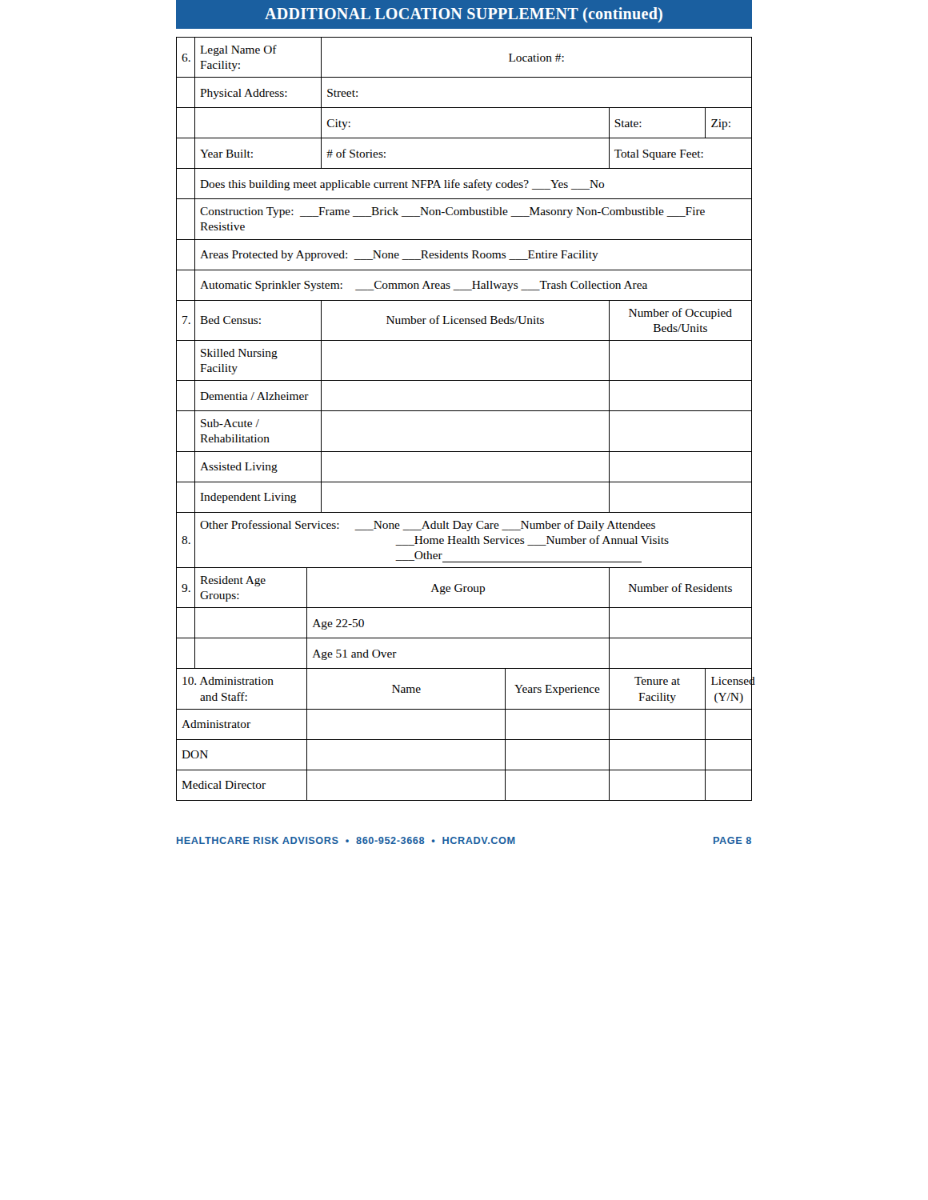ADDITIONAL LOCATION SUPPLEMENT (continued)
| 6. | Legal Name Of Facility: | Location #: |
| | Physical Address: | Street: |
| | | City: | State: | Zip: |
| | Year Built: | # of Stories: | Total Square Feet: |
| | Does this building meet applicable current NFPA life safety codes? ___Yes ___No |
| | Construction Type: ___Frame ___Brick ___Non-Combustible ___Masonry Non-Combustible ___Fire Resistive |
| | Areas Protected by Approved: ___None ___Residents Rooms ___Entire Facility |
| | Automatic Sprinkler System: ___Common Areas ___Hallways ___Trash Collection Area |
| 7. | Bed Census: | Number of Licensed Beds/Units | Number of Occupied Beds/Units |
| | Skilled Nursing Facility | | |
| | Dementia / Alzheimer | | |
| | Sub-Acute / Rehabilitation | | |
| | Assisted Living | | |
| | Independent Living | | |
| 8. | Other Professional Services: ___None ___Adult Day Care ___Number of Daily Attendees ___Home Health Services ___Number of Annual Visits ___Other |
| 9. | Resident Age Groups: | Age Group | Number of Residents |
| | | Age 22-50 | |
| | | Age 51 and Over | |
| 10. Administration and Staff: | Name | Years Experience | Tenure at Facility | Licensed (Y/N) |
| Administrator | | | | |
| DON | | | | |
| Medical Director | | | | |
HEALTHCARE RISK ADVISORS • 860-952-3668 • HCRADV.COM
PAGE 8